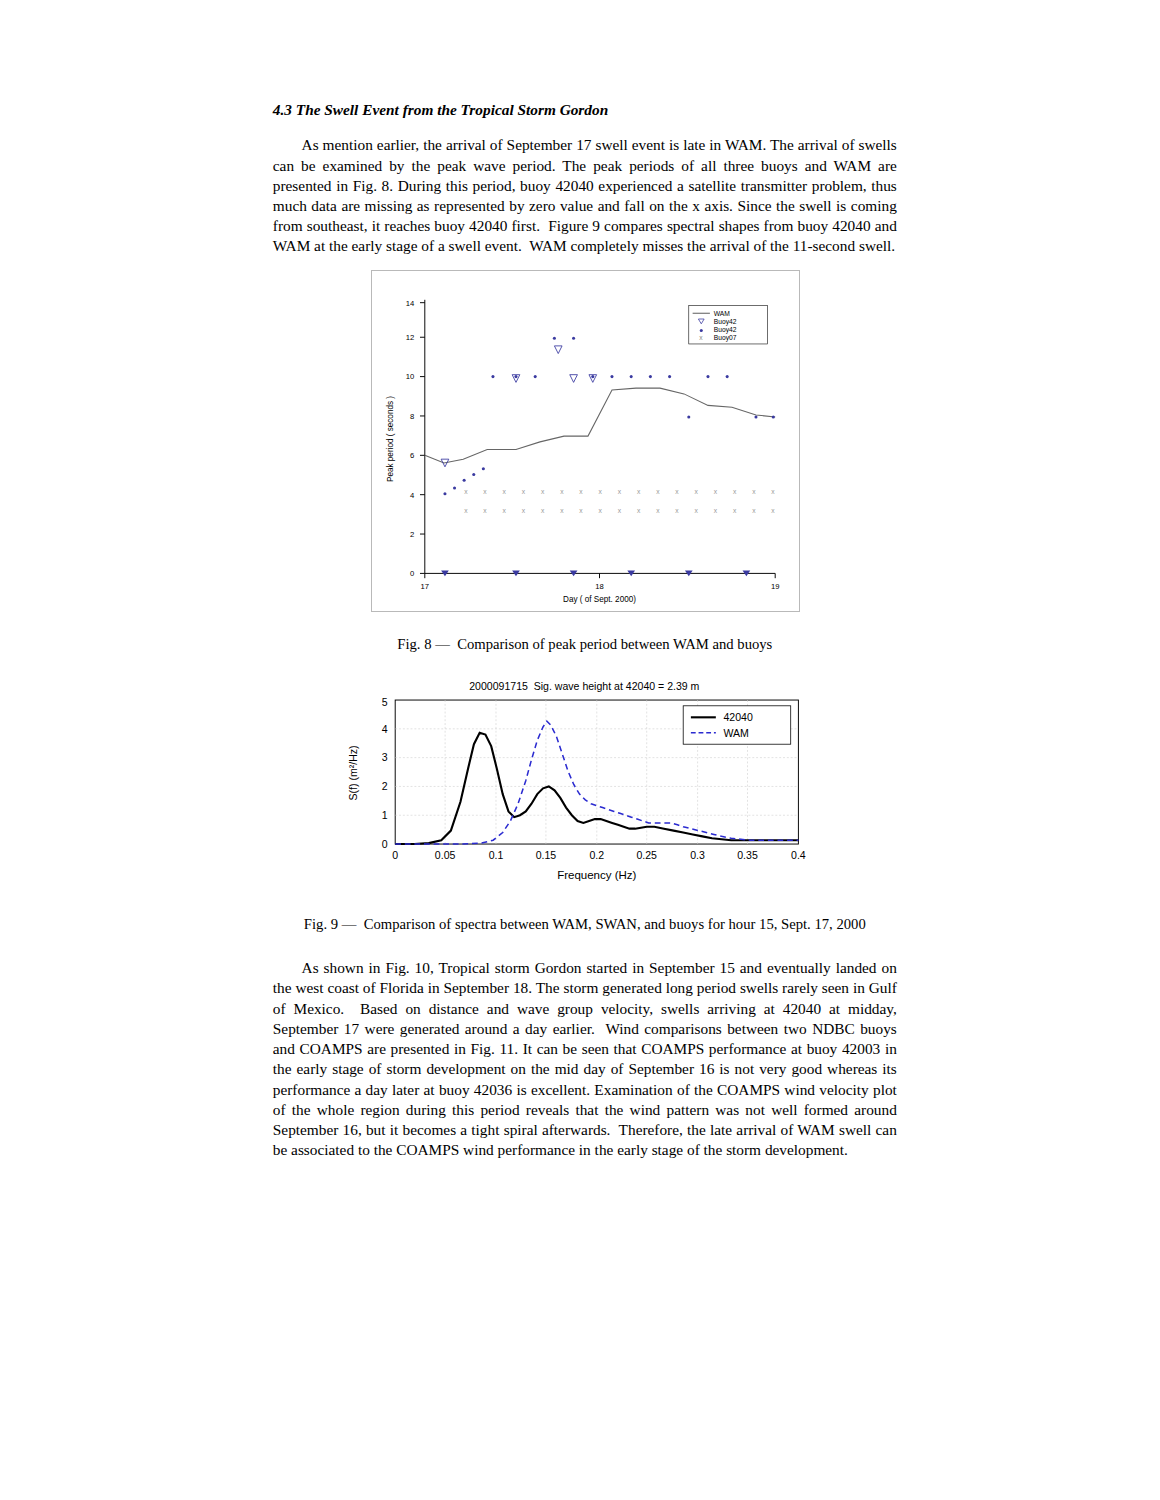4.3 The Swell Event from the Tropical Storm Gordon
As mention earlier, the arrival of September 17 swell event is late in WAM. The arrival of swells can be examined by the peak wave period. The peak periods of all three buoys and WAM are presented in Fig. 8. During this period, buoy 42040 experienced a satellite transmitter problem, thus much data are missing as represented by zero value and fall on the x axis. Since the swell is coming from southeast, it reaches buoy 42040 first. Figure 9 compares spectral shapes from buoy 42040 and WAM at the early stage of a swell event. WAM completely misses the arrival of the 11-second swell.
0 2 4 6 8 10 12 14 17 18 19 Peak period ( seconds ) Day ( of Sept. 2000) WAM Buoy42 Buoy42 x Buoy07 x x x x x x x x x x x x x x x x x x x x x x x x x x x x x x x x x x
Fig. 8 — Comparison of peak period between WAM and buoys
2000091715 Sig. wave height at 42040 = 2.39 m 0 1 2 3 4 5 0 0.05 0.1 0.15 0.2 0.25 0.3 0.35 0.4 S(f) (m²/Hz) Frequency (Hz) 42040 WAM
Fig. 9 — Comparison of spectra between WAM, SWAN, and buoys for hour 15, Sept. 17, 2000
As shown in Fig. 10, Tropical storm Gordon started in September 15 and eventually landed on the west coast of Florida in September 18. The storm generated long period swells rarely seen in Gulf of Mexico. Based on distance and wave group velocity, swells arriving at 42040 at midday, September 17 were generated around a day earlier. Wind comparisons between two NDBC buoys and COAMPS are presented in Fig. 11. It can be seen that COAMPS performance at buoy 42003 in the early stage of storm development on the mid day of September 16 is not very good whereas its performance a day later at buoy 42036 is excellent. Examination of the COAMPS wind velocity plot of the whole region during this period reveals that the wind pattern was not well formed around September 16, but it becomes a tight spiral afterwards. Therefore, the late arrival of WAM swell can be associated to the COAMPS wind performance in the early stage of the storm development.